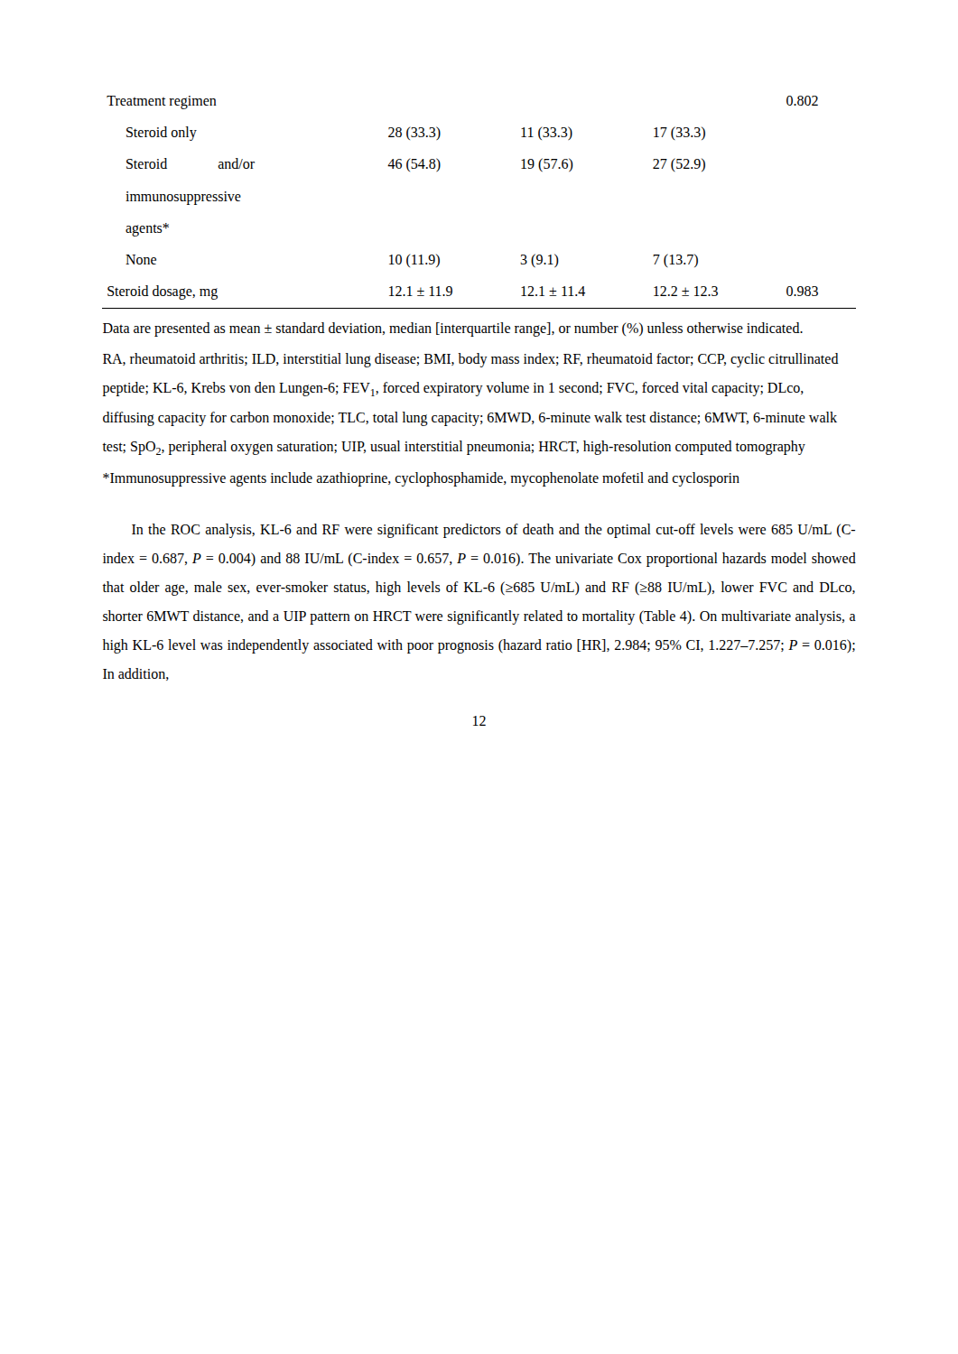| Treatment regimen | | | | 0.802 |
| Steroid only | 28 (33.3) | 11 (33.3) | 17 (33.3) | |
| Steroid and/or | 46 (54.8) | 19 (57.6) | 27 (52.9) | |
| immunosuppressive | | | | |
| agents* | | | | |
| None | 10 (11.9) | 3 (9.1) | 7 (13.7) | |
| Steroid dosage, mg | 12.1 ± 11.9 | 12.1 ± 11.4 | 12.2 ± 12.3 | 0.983 |
Data are presented as mean ± standard deviation, median [interquartile range], or number (%) unless otherwise indicated.
RA, rheumatoid arthritis; ILD, interstitial lung disease; BMI, body mass index; RF, rheumatoid factor; CCP, cyclic citrullinated peptide; KL-6, Krebs von den Lungen-6; FEV1, forced expiratory volume in 1 second; FVC, forced vital capacity; DLco, diffusing capacity for carbon monoxide; TLC, total lung capacity; 6MWD, 6-minute walk test distance; 6MWT, 6-minute walk test; SpO2, peripheral oxygen saturation; UIP, usual interstitial pneumonia; HRCT, high-resolution computed tomography
*Immunosuppressive agents include azathioprine, cyclophosphamide, mycophenolate mofetil and cyclosporin
In the ROC analysis, KL-6 and RF were significant predictors of death and the optimal cut-off levels were 685 U/mL (C-index = 0.687, P = 0.004) and 88 IU/mL (C-index = 0.657, P = 0.016). The univariate Cox proportional hazards model showed that older age, male sex, ever-smoker status, high levels of KL-6 (≥685 U/mL) and RF (≥88 IU/mL), lower FVC and DLco, shorter 6MWT distance, and a UIP pattern on HRCT were significantly related to mortality (Table 4). On multivariate analysis, a high KL-6 level was independently associated with poor prognosis (hazard ratio [HR], 2.984; 95% CI, 1.227–7.257; P = 0.016); In addition,
12